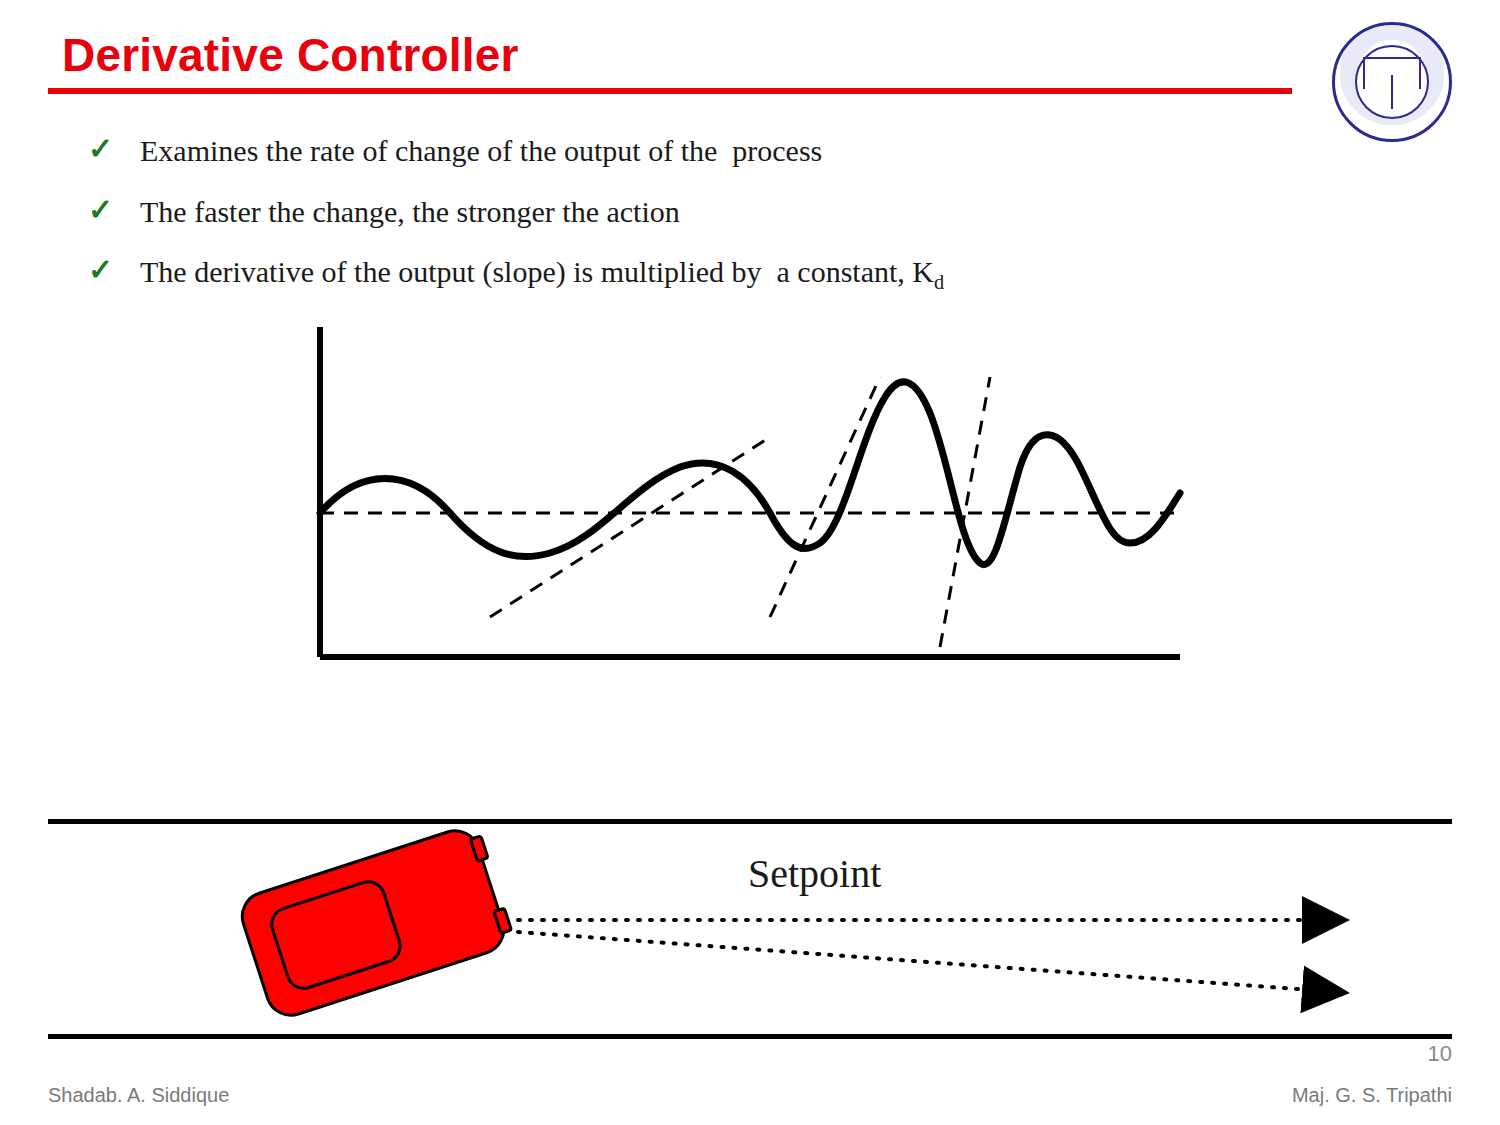Derivative Controller
Examines the rate of change of the output of the process
The faster the change, the stronger the action
The derivative of the output (slope) is multiplied by a constant, Kd
Setpoint
10
Shadab. A. Siddique
Maj. G. S. Tripathi